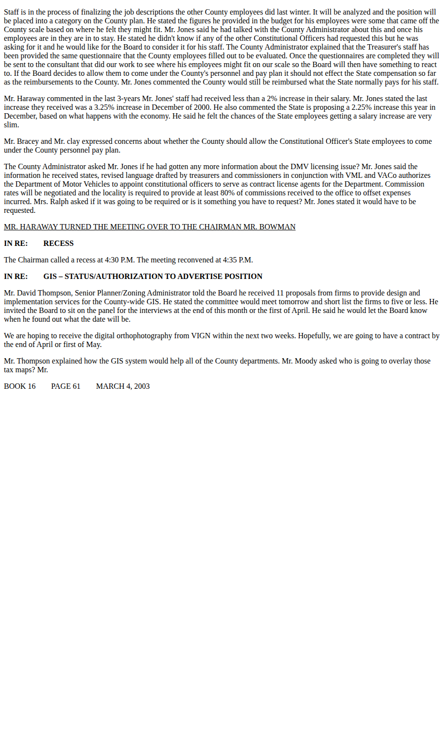Staff is in the process of finalizing the job descriptions the other County employees did last winter. It will be analyzed and the position will be placed into a category on the County plan. He stated the figures he provided in the budget for his employees were some that came off the County scale based on where he felt they might fit. Mr. Jones said he had talked with the County Administrator about this and once his employees are in they are in to stay. He stated he didn't know if any of the other Constitutional Officers had requested this but he was asking for it and he would like for the Board to consider it for his staff. The County Administrator explained that the Treasurer's staff has been provided the same questionnaire that the County employees filled out to be evaluated. Once the questionnaires are completed they will be sent to the consultant that did our work to see where his employees might fit on our scale so the Board will then have something to react to. If the Board decides to allow them to come under the County's personnel and pay plan it should not effect the State compensation so far as the reimbursements to the County. Mr. Jones commented the County would still be reimbursed what the State normally pays for his staff.
Mr. Haraway commented in the last 3-years Mr. Jones' staff had received less than a 2% increase in their salary. Mr. Jones stated the last increase they received was a 3.25% increase in December of 2000. He also commented the State is proposing a 2.25% increase this year in December, based on what happens with the economy. He said he felt the chances of the State employees getting a salary increase are very slim.
Mr. Bracey and Mr. clay expressed concerns about whether the County should allow the Constitutional Officer's State employees to come under the County personnel pay plan.
The County Administrator asked Mr. Jones if he had gotten any more information about the DMV licensing issue? Mr. Jones said the information he received states, revised language drafted by treasurers and commissioners in conjunction with VML and VACo authorizes the Department of Motor Vehicles to appoint constitutional officers to serve as contract license agents for the Department. Commission rates will be negotiated and the locality is required to provide at least 80% of commissions received to the office to offset expenses incurred. Mrs. Ralph asked if it was going to be required or is it something you have to request? Mr. Jones stated it would have to be requested.
MR. HARAWAY TURNED THE MEETING OVER TO THE CHAIRMAN MR. BOWMAN
IN RE: RECESS
The Chairman called a recess at 4:30 P.M. The meeting reconvened at 4:35 P.M.
IN RE: GIS – STATUS/AUTHORIZATION TO ADVERTISE POSITION
Mr. David Thompson, Senior Planner/Zoning Administrator told the Board he received 11 proposals from firms to provide design and implementation services for the County-wide GIS. He stated the committee would meet tomorrow and short list the firms to five or less. He invited the Board to sit on the panel for the interviews at the end of this month or the first of April. He said he would let the Board know when he found out what the date will be.
We are hoping to receive the digital orthophotography from VIGN within the next two weeks. Hopefully, we are going to have a contract by the end of April or first of May.
Mr. Thompson explained how the GIS system would help all of the County departments. Mr. Moody asked who is going to overlay those tax maps? Mr.
BOOK 16 PAGE 61 MARCH 4, 2003